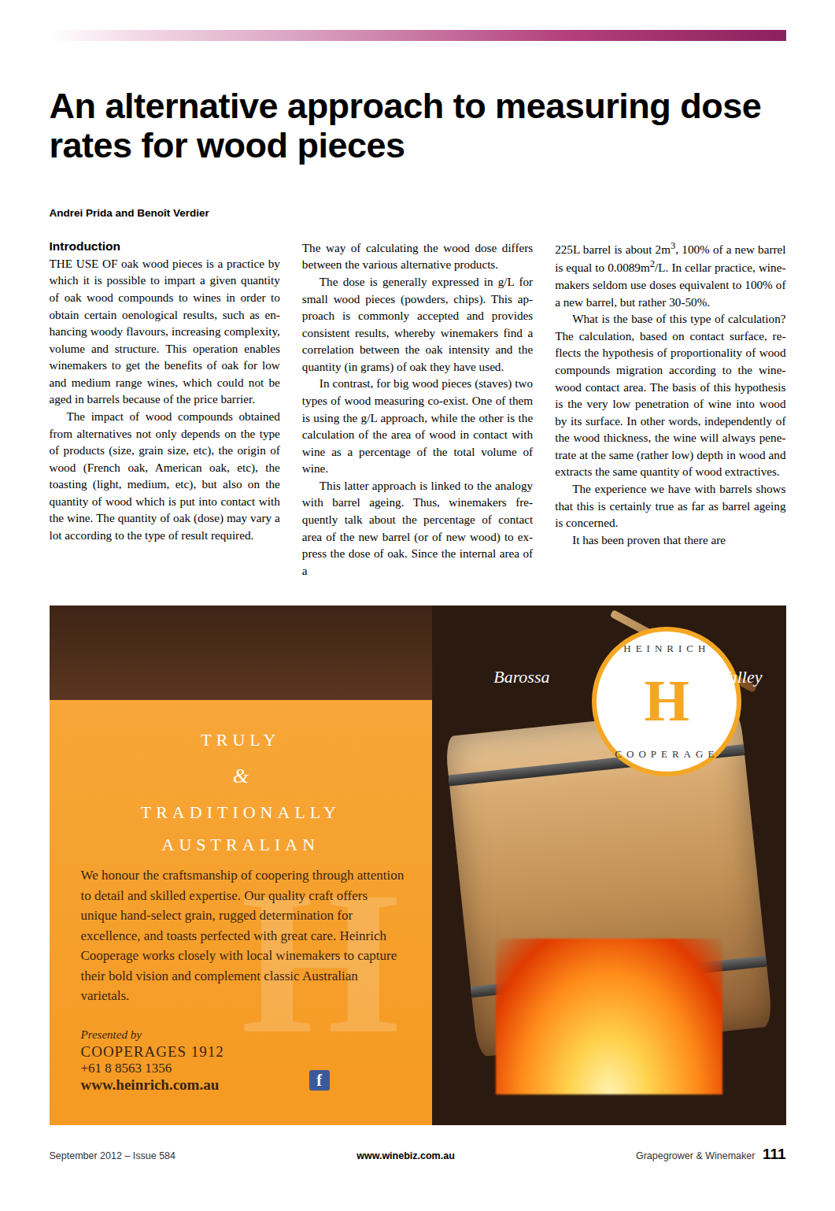An alternative approach to measuring dose rates for wood pieces
Andrei Prida and Benoît Verdier
Introduction
THE USE OF oak wood pieces is a practice by which it is possible to impart a given quantity of oak wood compounds to wines in order to obtain certain oenological results, such as enhancing woody flavours, increasing complexity, volume and structure. This operation enables winemakers to get the benefits of oak for low and medium range wines, which could not be aged in barrels because of the price barrier.
The impact of wood compounds obtained from alternatives not only depends on the type of products (size, grain size, etc), the origin of wood (French oak, American oak, etc), the toasting (light, medium, etc), but also on the quantity of wood which is put into contact with the wine. The quantity of oak (dose) may vary a lot according to the type of result required.
The way of calculating the wood dose differs between the various alternative products.
The dose is generally expressed in g/L for small wood pieces (powders, chips). This approach is commonly accepted and provides consistent results, whereby winemakers find a correlation between the oak intensity and the quantity (in grams) of oak they have used.
In contrast, for big wood pieces (staves) two types of wood measuring co-exist. One of them is using the g/L approach, while the other is the calculation of the area of wood in contact with wine as a percentage of the total volume of wine.
This latter approach is linked to the analogy with barrel ageing. Thus, winemakers frequently talk about the percentage of contact area of the new barrel (or of new wood) to express the dose of oak. Since the internal area of a
225L barrel is about 2m3, 100% of a new barrel is equal to 0.0089m2/L. In cellar practice, winemakers seldom use doses equivalent to 100% of a new barrel, but rather 30-50%.
What is the base of this type of calculation? The calculation, based on contact surface, reflects the hypothesis of proportionality of wood compounds migration according to the wine-wood contact area. The basis of this hypothesis is the very low penetration of wine into wood by its surface. In other words, independently of the wood thickness, the wine will always penetrate at the same (rather low) depth in wood and extracts the same quantity of wood extractives.
The experience we have with barrels shows that this is certainly true as far as barrel ageing is concerned.
It has been proven that there are
H
HEINRICH
H
COOPERAGE
Barossa
Valley
TRULY
&
TRADITIONALLY
AUSTRALIAN
We honour the craftsmanship of coopering through attention to detail and skilled expertise. Our quality craft offers unique hand-select grain, rugged determination for excellence, and toasts perfected with great care. Heinrich Cooperage works closely with local winemakers to capture their bold vision and complement classic Australian varietals.
Presented by
COOPERAGES 1912
+61 8 8563 1356
www.heinrich.com.au
f
September 2012 – Issue 584
www.winebiz.com.au
Grapegrower & Winemaker 111